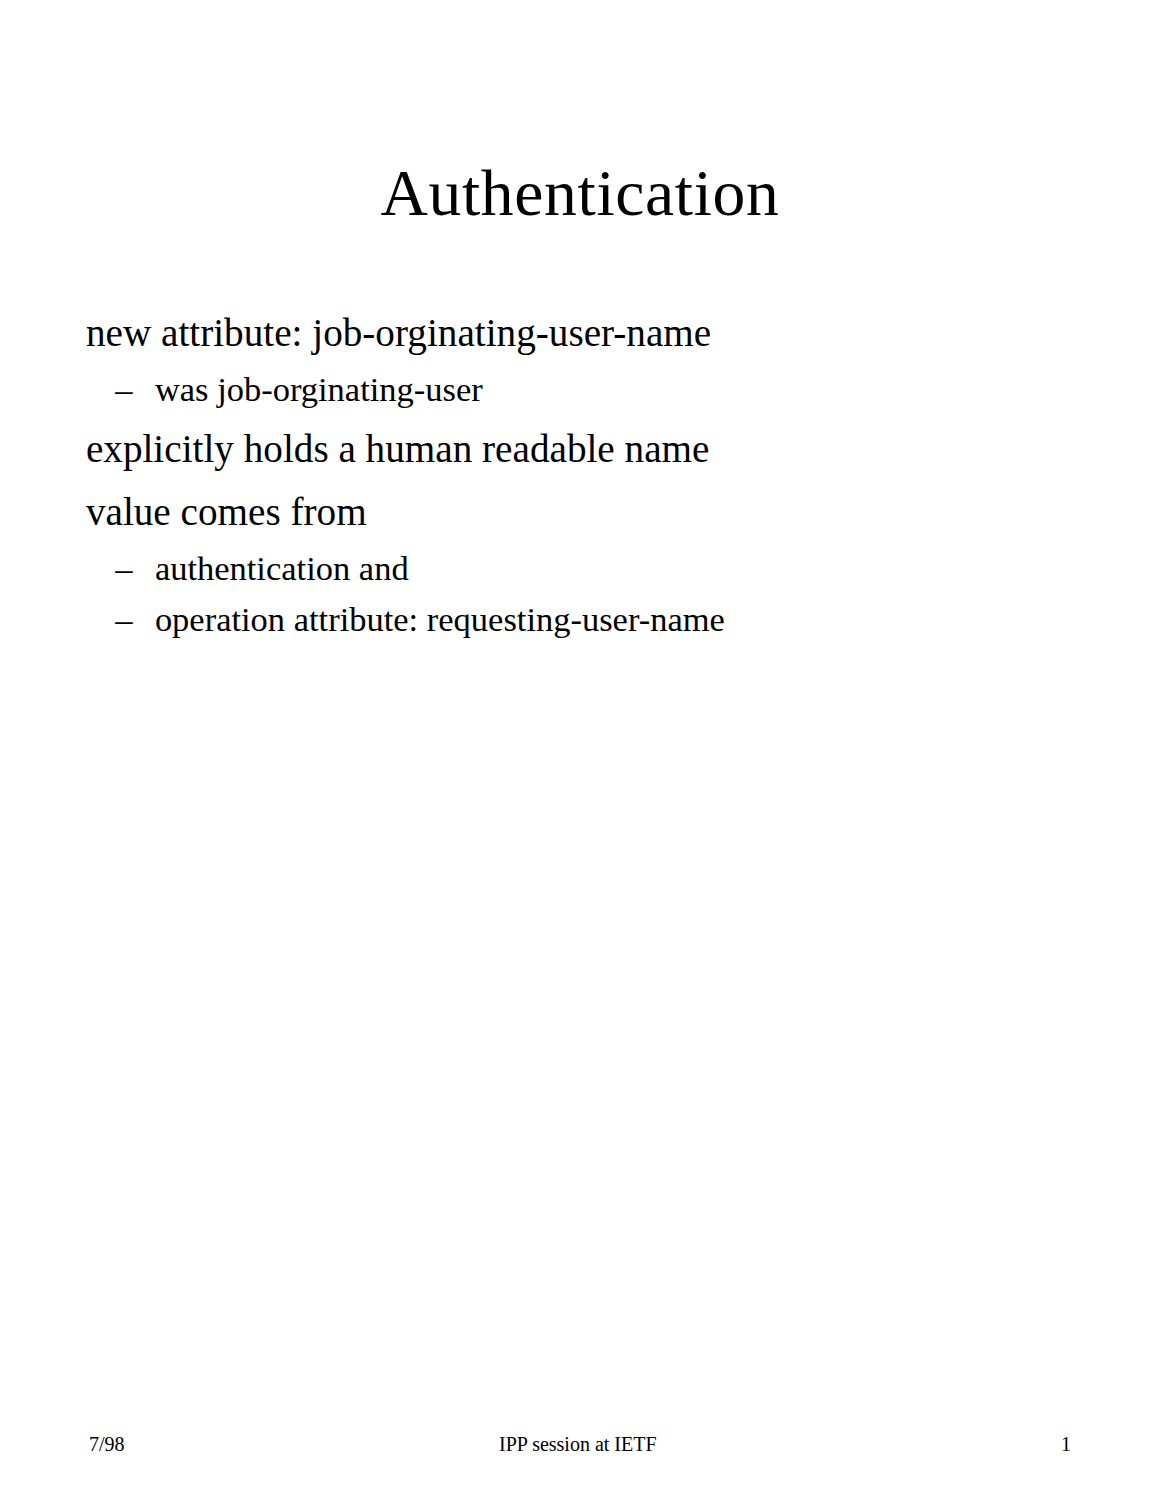Authentication
new attribute: job-orginating-user-name
was job-orginating-user
explicitly holds a human readable name
value comes from
authentication and
operation attribute: requesting-user-name
7/98 IPP session at IETF 1